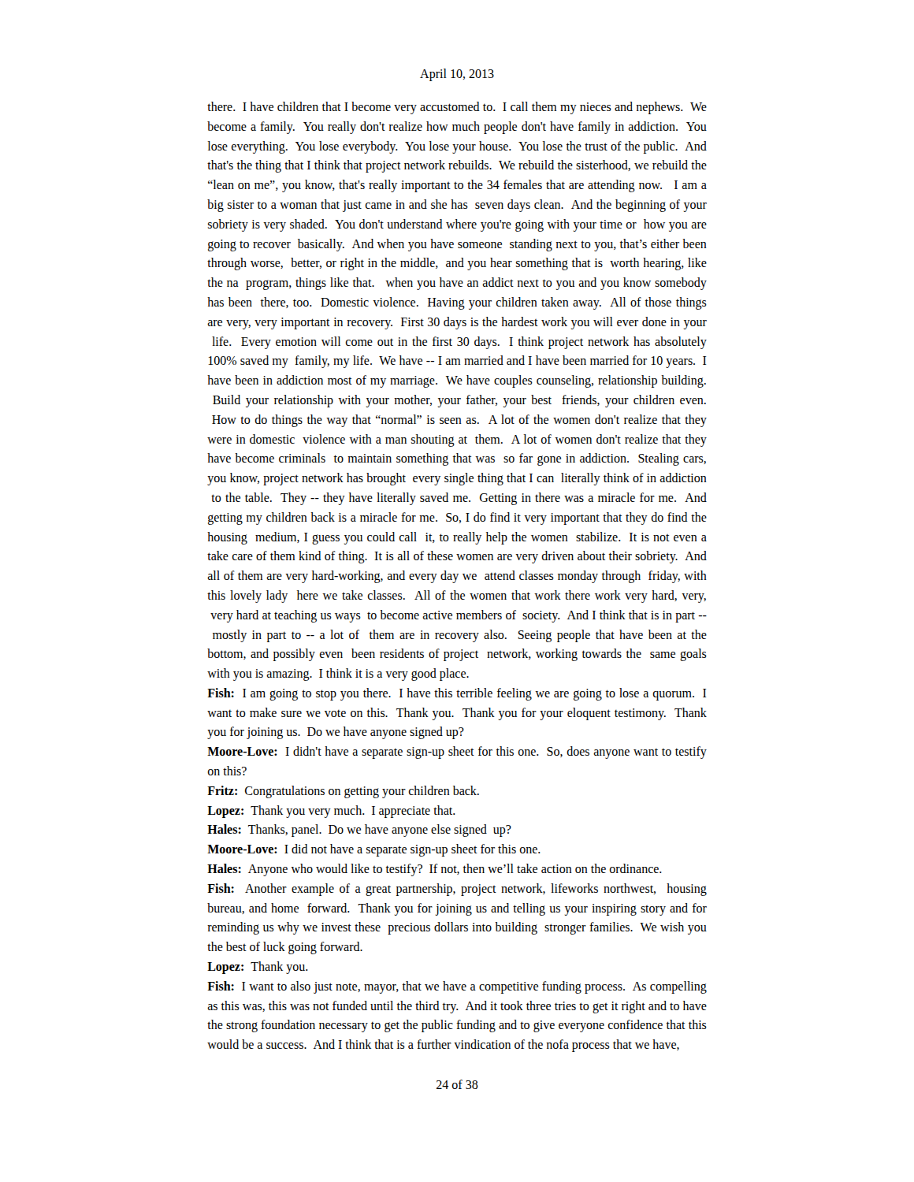April 10, 2013
there. I have children that I become very accustomed to. I call them my nieces and nephews. We become a family. You really don't realize how much people don't have family in addiction. You lose everything. You lose everybody. You lose your house. You lose the trust of the public. And that's the thing that I think that project network rebuilds. We rebuild the sisterhood, we rebuild the “lean on me”, you know, that's really important to the 34 females that are attending now. I am a big sister to a woman that just came in and she has seven days clean. And the beginning of your sobriety is very shaded. You don't understand where you're going with your time or how you are going to recover basically. And when you have someone standing next to you, that’s either been through worse, better, or right in the middle, and you hear something that is worth hearing, like the na program, things like that. when you have an addict next to you and you know somebody has been there, too. Domestic violence. Having your children taken away. All of those things are very, very important in recovery. First 30 days is the hardest work you will ever done in your life. Every emotion will come out in the first 30 days. I think project network has absolutely 100% saved my family, my life. We have -- I am married and I have been married for 10 years. I have been in addiction most of my marriage. We have couples counseling, relationship building. Build your relationship with your mother, your father, your best friends, your children even. How to do things the way that “normal” is seen as. A lot of the women don't realize that they were in domestic violence with a man shouting at them. A lot of women don't realize that they have become criminals to maintain something that was so far gone in addiction. Stealing cars, you know, project network has brought every single thing that I can literally think of in addiction to the table. They -- they have literally saved me. Getting in there was a miracle for me. And getting my children back is a miracle for me. So, I do find it very important that they do find the housing medium, I guess you could call it, to really help the women stabilize. It is not even a take care of them kind of thing. It is all of these women are very driven about their sobriety. And all of them are very hard-working, and every day we attend classes monday through friday, with this lovely lady here we take classes. All of the women that work there work very hard, very, very hard at teaching us ways to become active members of society. And I think that is in part -- mostly in part to -- a lot of them are in recovery also. Seeing people that have been at the bottom, and possibly even been residents of project network, working towards the same goals with you is amazing. I think it is a very good place.
Fish: I am going to stop you there. I have this terrible feeling we are going to lose a quorum. I want to make sure we vote on this. Thank you. Thank you for your eloquent testimony. Thank you for joining us. Do we have anyone signed up?
Moore-Love: I didn't have a separate sign-up sheet for this one. So, does anyone want to testify on this?
Fritz: Congratulations on getting your children back.
Lopez: Thank you very much. I appreciate that.
Hales: Thanks, panel. Do we have anyone else signed up?
Moore-Love: I did not have a separate sign-up sheet for this one.
Hales: Anyone who would like to testify? If not, then we’ll take action on the ordinance.
Fish: Another example of a great partnership, project network, lifeworks northwest, housing bureau, and home forward. Thank you for joining us and telling us your inspiring story and for reminding us why we invest these precious dollars into building stronger families. We wish you the best of luck going forward.
Lopez: Thank you.
Fish: I want to also just note, mayor, that we have a competitive funding process. As compelling as this was, this was not funded until the third try. And it took three tries to get it right and to have the strong foundation necessary to get the public funding and to give everyone confidence that this would be a success. And I think that is a further vindication of the nofa process that we have,
24 of 38